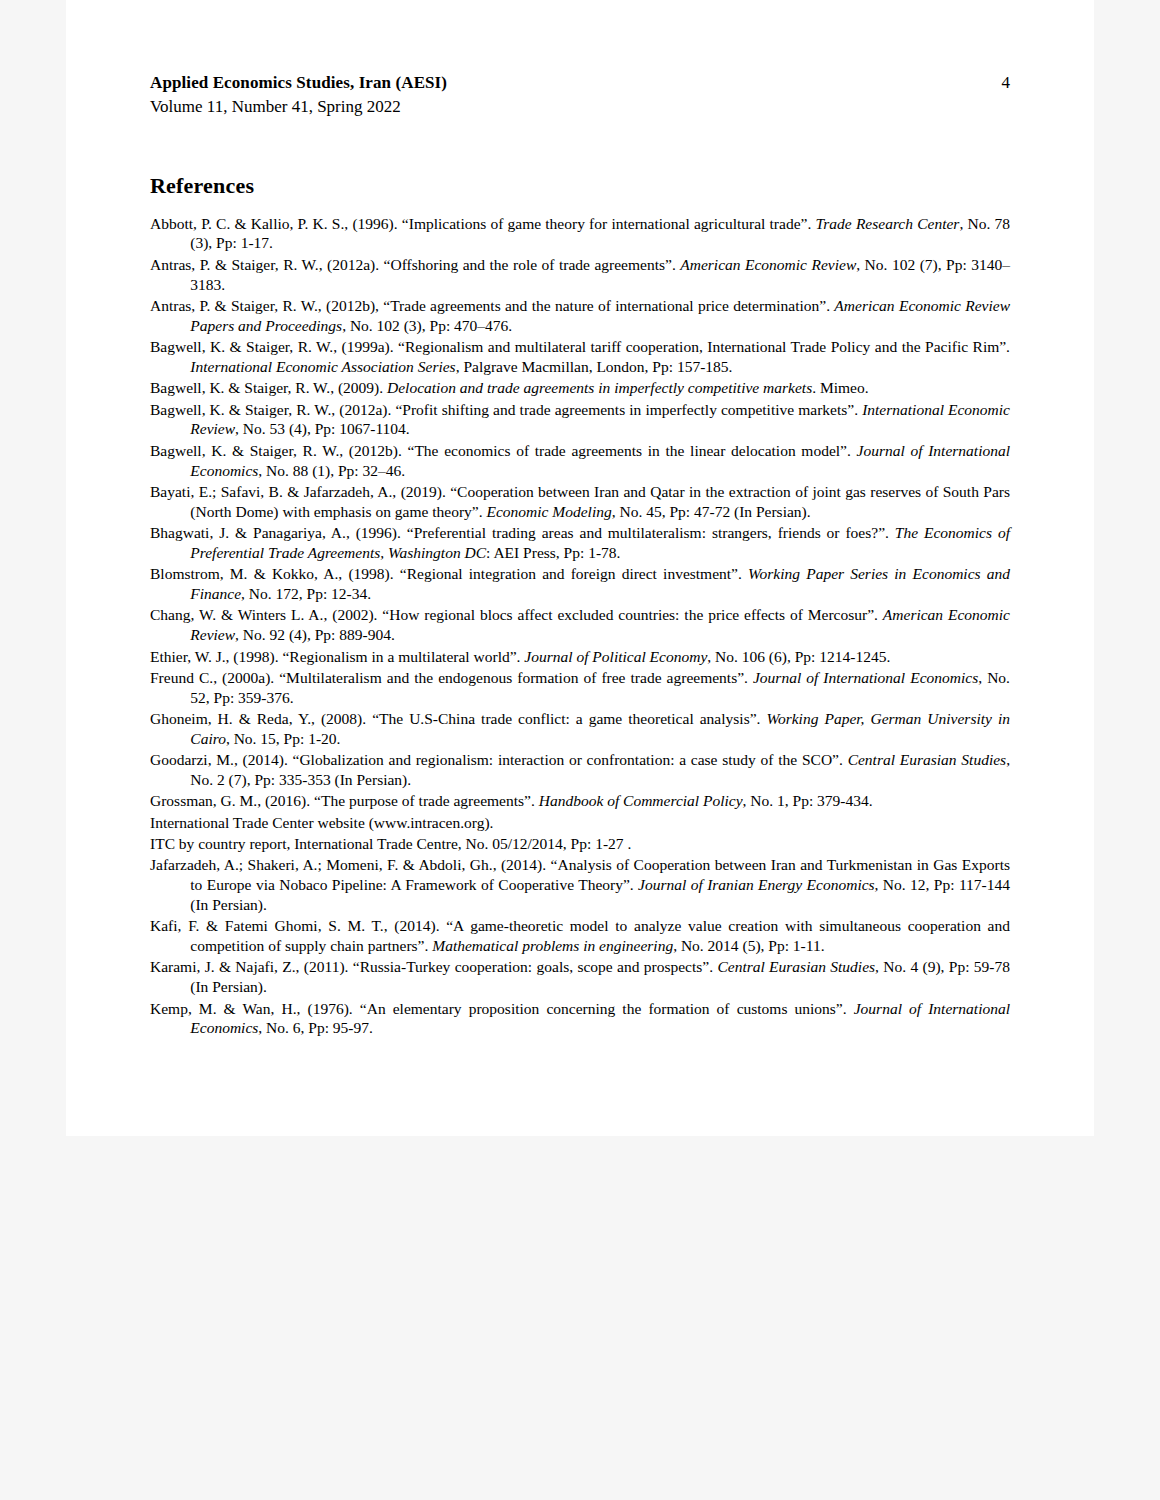4
Applied Economics Studies, Iran (AESI)
Volume 11, Number 41, Spring 2022
References
Abbott, P. C. & Kallio, P. K. S., (1996). “Implications of game theory for international agricultural trade”. Trade Research Center, No. 78 (3), Pp: 1-17.
Antras, P. & Staiger, R. W., (2012a). “Offshoring and the role of trade agreements”. American Economic Review, No. 102 (7), Pp: 3140–3183.
Antras, P. & Staiger, R. W., (2012b), “Trade agreements and the nature of international price determination”. American Economic Review Papers and Proceedings, No. 102 (3), Pp: 470–476.
Bagwell, K. & Staiger, R. W., (1999a). “Regionalism and multilateral tariff cooperation, International Trade Policy and the Pacific Rim”. International Economic Association Series, Palgrave Macmillan, London, Pp: 157-185.
Bagwell, K. & Staiger, R. W., (2009). Delocation and trade agreements in imperfectly competitive markets. Mimeo.
Bagwell, K. & Staiger, R. W., (2012a). “Profit shifting and trade agreements in imperfectly competitive markets”. International Economic Review, No. 53 (4), Pp: 1067-1104.
Bagwell, K. & Staiger, R. W., (2012b). “The economics of trade agreements in the linear delocation model”. Journal of International Economics, No. 88 (1), Pp: 32–46.
Bayati, E.; Safavi, B. & Jafarzadeh, A., (2019). “Cooperation between Iran and Qatar in the extraction of joint gas reserves of South Pars (North Dome) with emphasis on game theory”. Economic Modeling, No. 45, Pp: 47-72 (In Persian).
Bhagwati, J. & Panagariya, A., (1996). “Preferential trading areas and multilateralism: strangers, friends or foes?”. The Economics of Preferential Trade Agreements, Washington DC: AEI Press, Pp: 1-78.
Blomstrom, M. & Kokko, A., (1998). “Regional integration and foreign direct investment”. Working Paper Series in Economics and Finance, No. 172, Pp: 12-34.
Chang, W. & Winters L. A., (2002). “How regional blocs affect excluded countries: the price effects of Mercosur”. American Economic Review, No. 92 (4), Pp: 889-904.
Ethier, W. J., (1998). “Regionalism in a multilateral world”. Journal of Political Economy, No. 106 (6), Pp: 1214-1245.
Freund C., (2000a). “Multilateralism and the endogenous formation of free trade agreements”. Journal of International Economics, No. 52, Pp: 359-376.
Ghoneim, H. & Reda, Y., (2008). “The U.S-China trade conflict: a game theoretical analysis”. Working Paper, German University in Cairo, No. 15, Pp: 1-20.
Goodarzi, M., (2014). “Globalization and regionalism: interaction or confrontation: a case study of the SCO”. Central Eurasian Studies, No. 2 (7), Pp: 335-353 (In Persian).
Grossman, G. M., (2016). “The purpose of trade agreements”. Handbook of Commercial Policy, No. 1, Pp: 379-434.
International Trade Center website (www.intracen.org).
ITC by country report, International Trade Centre, No. 05/12/2014, Pp: 1-27 .
Jafarzadeh, A.; Shakeri, A.; Momeni, F. & Abdoli, Gh., (2014). “Analysis of Cooperation between Iran and Turkmenistan in Gas Exports to Europe via Nobaco Pipeline: A Framework of Cooperative Theory”. Journal of Iranian Energy Economics, No. 12, Pp: 117-144 (In Persian).
Kafi, F. & Fatemi Ghomi, S. M. T., (2014). “A game-theoretic model to analyze value creation with simultaneous cooperation and competition of supply chain partners”. Mathematical problems in engineering, No. 2014 (5), Pp: 1-11.
Karami, J. & Najafi, Z., (2011). “Russia-Turkey cooperation: goals, scope and prospects”. Central Eurasian Studies, No. 4 (9), Pp: 59-78 (In Persian).
Kemp, M. & Wan, H., (1976). “An elementary proposition concerning the formation of customs unions”. Journal of International Economics, No. 6, Pp: 95-97.